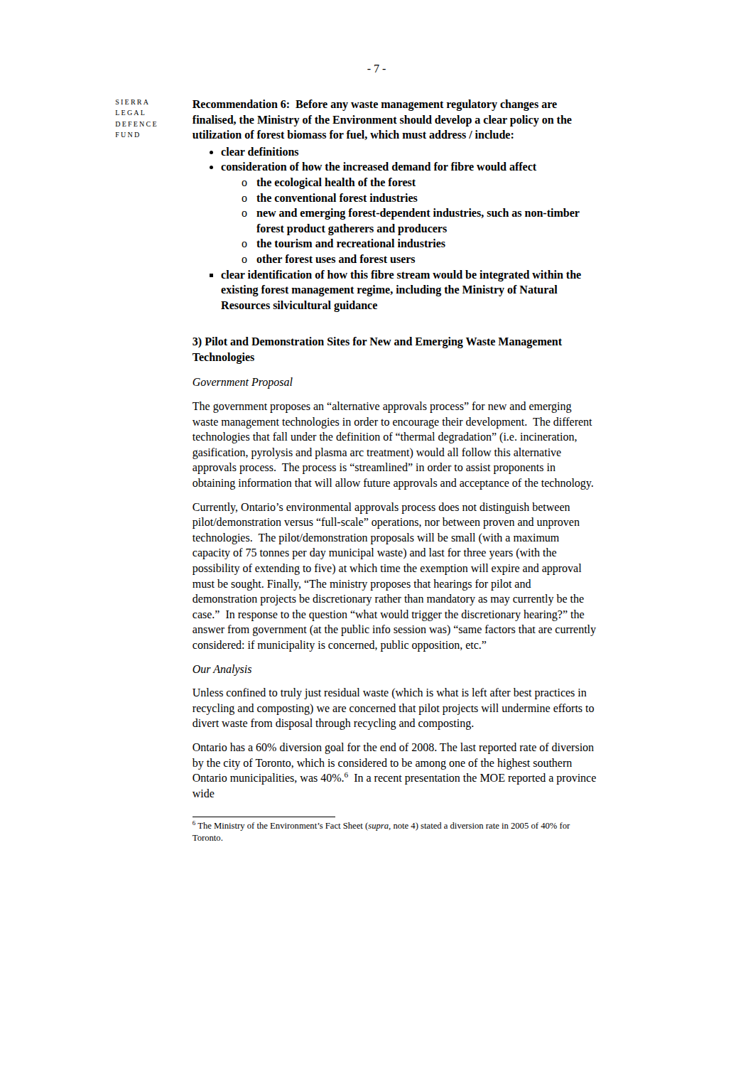- 7 -
Sierra
Legal
Defence
Fund
Recommendation 6: Before any waste management regulatory changes are finalised, the Ministry of the Environment should develop a clear policy on the utilization of forest biomass for fuel, which must address / include:
clear definitions
consideration of how the increased demand for fibre would affect
the ecological health of the forest
the conventional forest industries
new and emerging forest-dependent industries, such as non-timber forest product gatherers and producers
the tourism and recreational industries
other forest uses and forest users
clear identification of how this fibre stream would be integrated within the existing forest management regime, including the Ministry of Natural Resources silvicultural guidance
3) Pilot and Demonstration Sites for New and Emerging Waste Management Technologies
Government Proposal
The government proposes an “alternative approvals process” for new and emerging waste management technologies in order to encourage their development. The different technologies that fall under the definition of “thermal degradation” (i.e. incineration, gasification, pyrolysis and plasma arc treatment) would all follow this alternative approvals process. The process is “streamlined” in order to assist proponents in obtaining information that will allow future approvals and acceptance of the technology.
Currently, Ontario’s environmental approvals process does not distinguish between pilot/demonstration versus “full-scale” operations, nor between proven and unproven technologies. The pilot/demonstration proposals will be small (with a maximum capacity of 75 tonnes per day municipal waste) and last for three years (with the possibility of extending to five) at which time the exemption will expire and approval must be sought. Finally, “The ministry proposes that hearings for pilot and demonstration projects be discretionary rather than mandatory as may currently be the case.” In response to the question “what would trigger the discretionary hearing?” the answer from government (at the public info session was) “same factors that are currently considered: if municipality is concerned, public opposition, etc.”
Our Analysis
Unless confined to truly just residual waste (which is what is left after best practices in recycling and composting) we are concerned that pilot projects will undermine efforts to divert waste from disposal through recycling and composting.
Ontario has a 60% diversion goal for the end of 2008. The last reported rate of diversion by the city of Toronto, which is considered to be among one of the highest southern Ontario municipalities, was 40%.6 In a recent presentation the MOE reported a province wide
6 The Ministry of the Environment’s Fact Sheet (supra, note 4) stated a diversion rate in 2005 of 40% for Toronto.